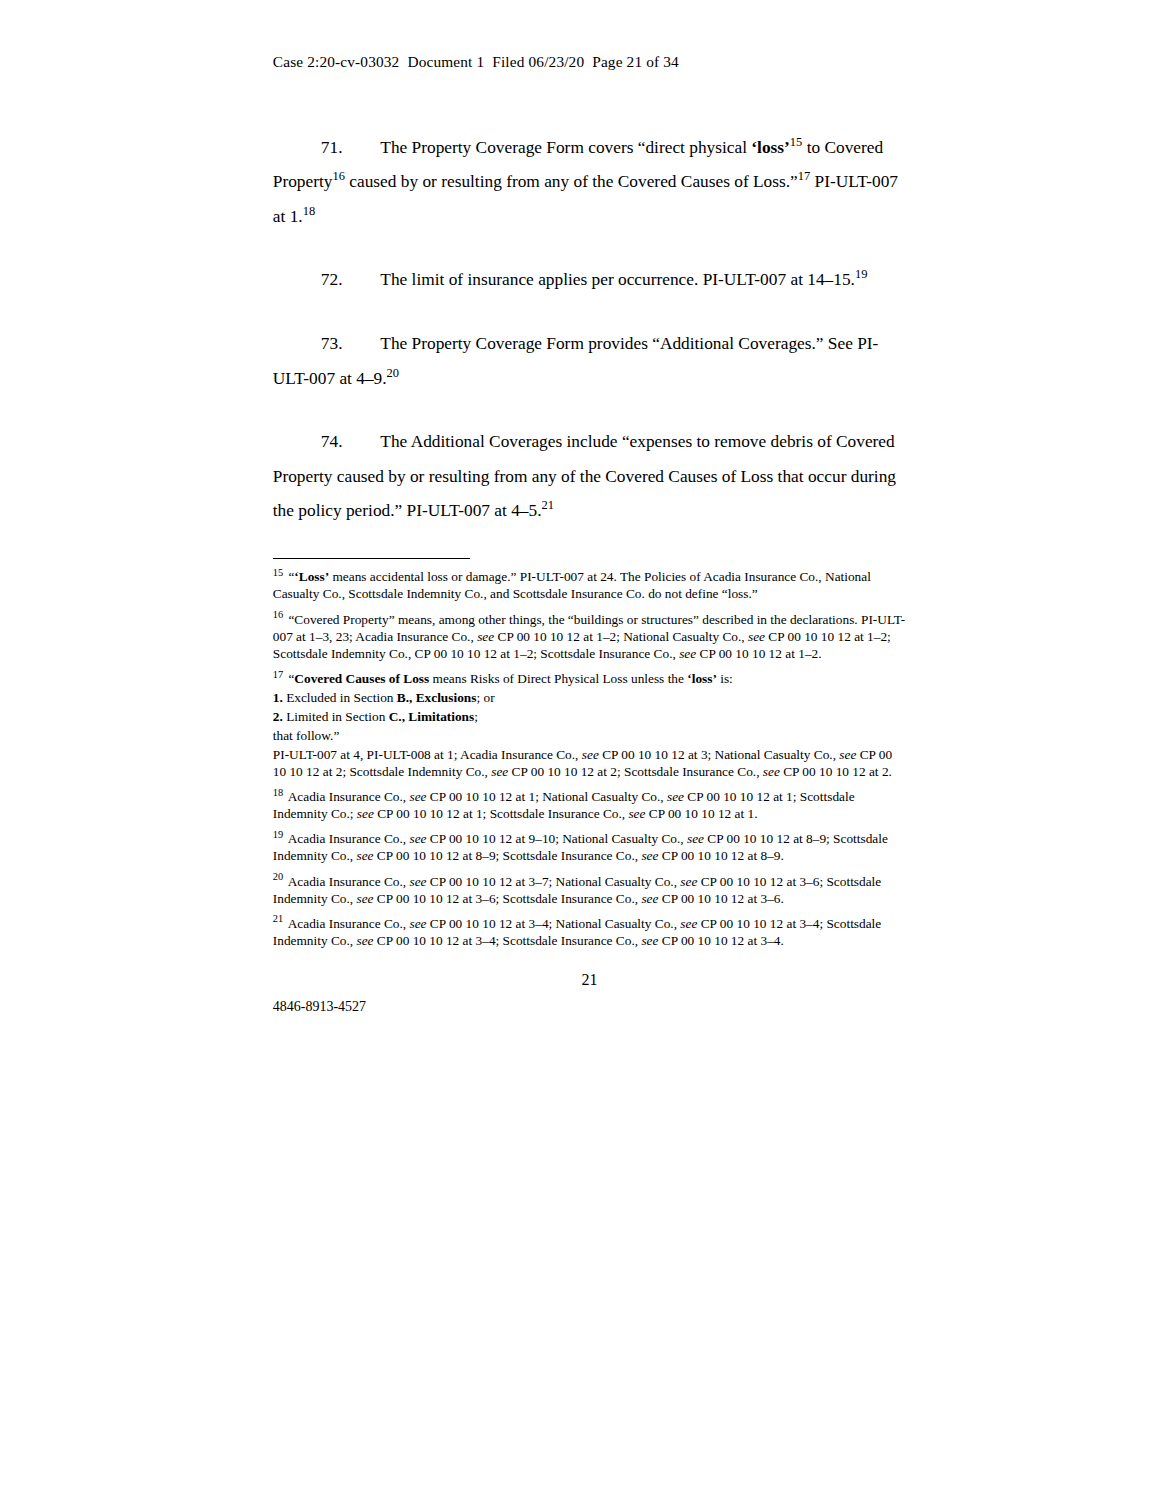Case 2:20-cv-03032 Document 1 Filed 06/23/20 Page 21 of 34
71. The Property Coverage Form covers “direct physical ‘loss’15 to Covered Property16 caused by or resulting from any of the Covered Causes of Loss.”17 PI-ULT-007 at 1.18
72. The limit of insurance applies per occurrence. PI-ULT-007 at 14–15.19
73. The Property Coverage Form provides “Additional Coverages.” See PI-ULT-007 at 4–9.20
74. The Additional Coverages include “expenses to remove debris of Covered Property caused by or resulting from any of the Covered Causes of Loss that occur during the policy period.” PI-ULT-007 at 4–5.21
15 “‘Loss’ means accidental loss or damage.” PI-ULT-007 at 24. The Policies of Acadia Insurance Co., National Casualty Co., Scottsdale Indemnity Co., and Scottsdale Insurance Co. do not define “loss.”
16 “Covered Property” means, among other things, the “buildings or structures” described in the declarations. PI-ULT-007 at 1–3, 23; Acadia Insurance Co., see CP 00 10 10 12 at 1–2; National Casualty Co., see CP 00 10 10 12 at 1–2; Scottsdale Indemnity Co., CP 00 10 10 12 at 1–2; Scottsdale Insurance Co., see CP 00 10 10 12 at 1–2.
17 “Covered Causes of Loss means Risks of Direct Physical Loss unless the ‘loss’ is:
1. Excluded in Section B., Exclusions; or
2. Limited in Section C., Limitations;
that follow.”
PI-ULT-007 at 4, PI-ULT-008 at 1; Acadia Insurance Co., see CP 00 10 10 12 at 3; National Casualty Co., see CP 00 10 10 12 at 2; Scottsdale Indemnity Co., see CP 00 10 10 12 at 2; Scottsdale Insurance Co., see CP 00 10 10 12 at 2.
18 Acadia Insurance Co., see CP 00 10 10 12 at 1; National Casualty Co., see CP 00 10 10 12 at 1; Scottsdale Indemnity Co.; see CP 00 10 10 12 at 1; Scottsdale Insurance Co., see CP 00 10 10 12 at 1.
19 Acadia Insurance Co., see CP 00 10 10 12 at 9–10; National Casualty Co., see CP 00 10 10 12 at 8–9; Scottsdale Indemnity Co., see CP 00 10 10 12 at 8–9; Scottsdale Insurance Co., see CP 00 10 10 12 at 8–9.
20 Acadia Insurance Co., see CP 00 10 10 12 at 3–7; National Casualty Co., see CP 00 10 10 12 at 3–6; Scottsdale Indemnity Co., see CP 00 10 10 12 at 3–6; Scottsdale Insurance Co., see CP 00 10 10 12 at 3–6.
21 Acadia Insurance Co., see CP 00 10 10 12 at 3–4; National Casualty Co., see CP 00 10 10 12 at 3–4; Scottsdale Indemnity Co., see CP 00 10 10 12 at 3–4; Scottsdale Insurance Co., see CP 00 10 10 12 at 3–4.
21
4846-8913-4527